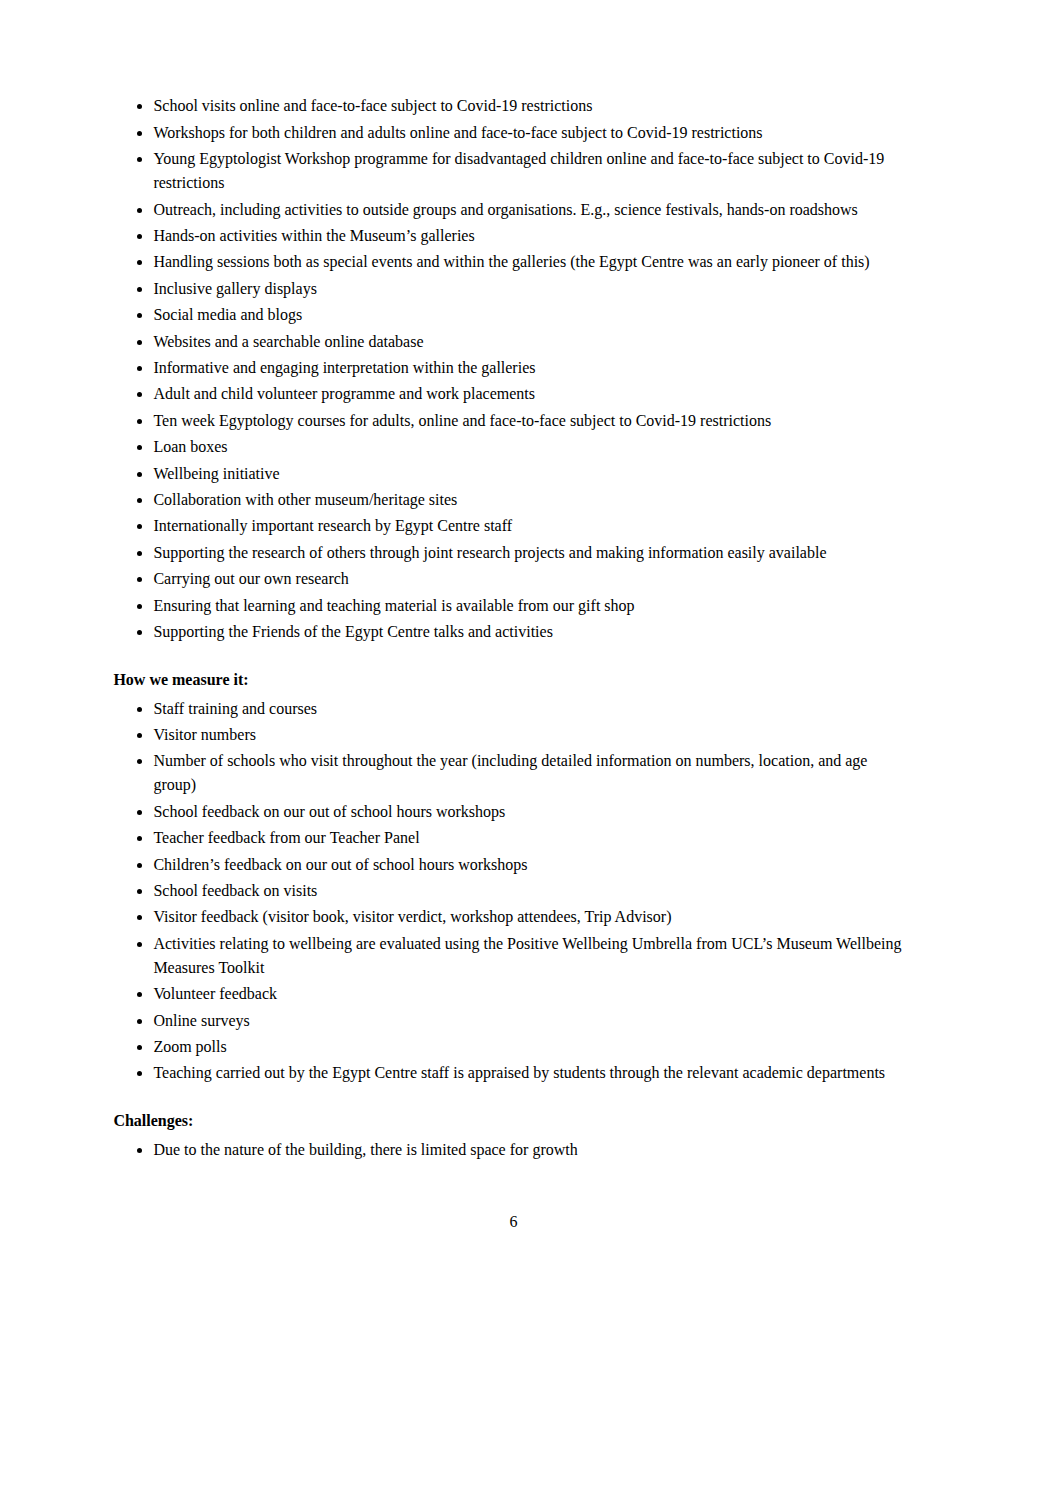School visits online and face-to-face subject to Covid-19 restrictions
Workshops for both children and adults online and face-to-face subject to Covid-19 restrictions
Young Egyptologist Workshop programme for disadvantaged children online and face-to-face subject to Covid-19 restrictions
Outreach, including activities to outside groups and organisations. E.g., science festivals, hands-on roadshows
Hands-on activities within the Museum’s galleries
Handling sessions both as special events and within the galleries (the Egypt Centre was an early pioneer of this)
Inclusive gallery displays
Social media and blogs
Websites and a searchable online database
Informative and engaging interpretation within the galleries
Adult and child volunteer programme and work placements
Ten week Egyptology courses for adults, online and face-to-face subject to Covid-19 restrictions
Loan boxes
Wellbeing initiative
Collaboration with other museum/heritage sites
Internationally important research by Egypt Centre staff
Supporting the research of others through joint research projects and making information easily available
Carrying out our own research
Ensuring that learning and teaching material is available from our gift shop
Supporting the Friends of the Egypt Centre talks and activities
How we measure it:
Staff training and courses
Visitor numbers
Number of schools who visit throughout the year (including detailed information on numbers, location, and age group)
School feedback on our out of school hours workshops
Teacher feedback from our Teacher Panel
Children’s feedback on our out of school hours workshops
School feedback on visits
Visitor feedback (visitor book, visitor verdict, workshop attendees, Trip Advisor)
Activities relating to wellbeing are evaluated using the Positive Wellbeing Umbrella from UCL’s Museum Wellbeing Measures Toolkit
Volunteer feedback
Online surveys
Zoom polls
Teaching carried out by the Egypt Centre staff is appraised by students through the relevant academic departments
Challenges:
Due to the nature of the building, there is limited space for growth
6